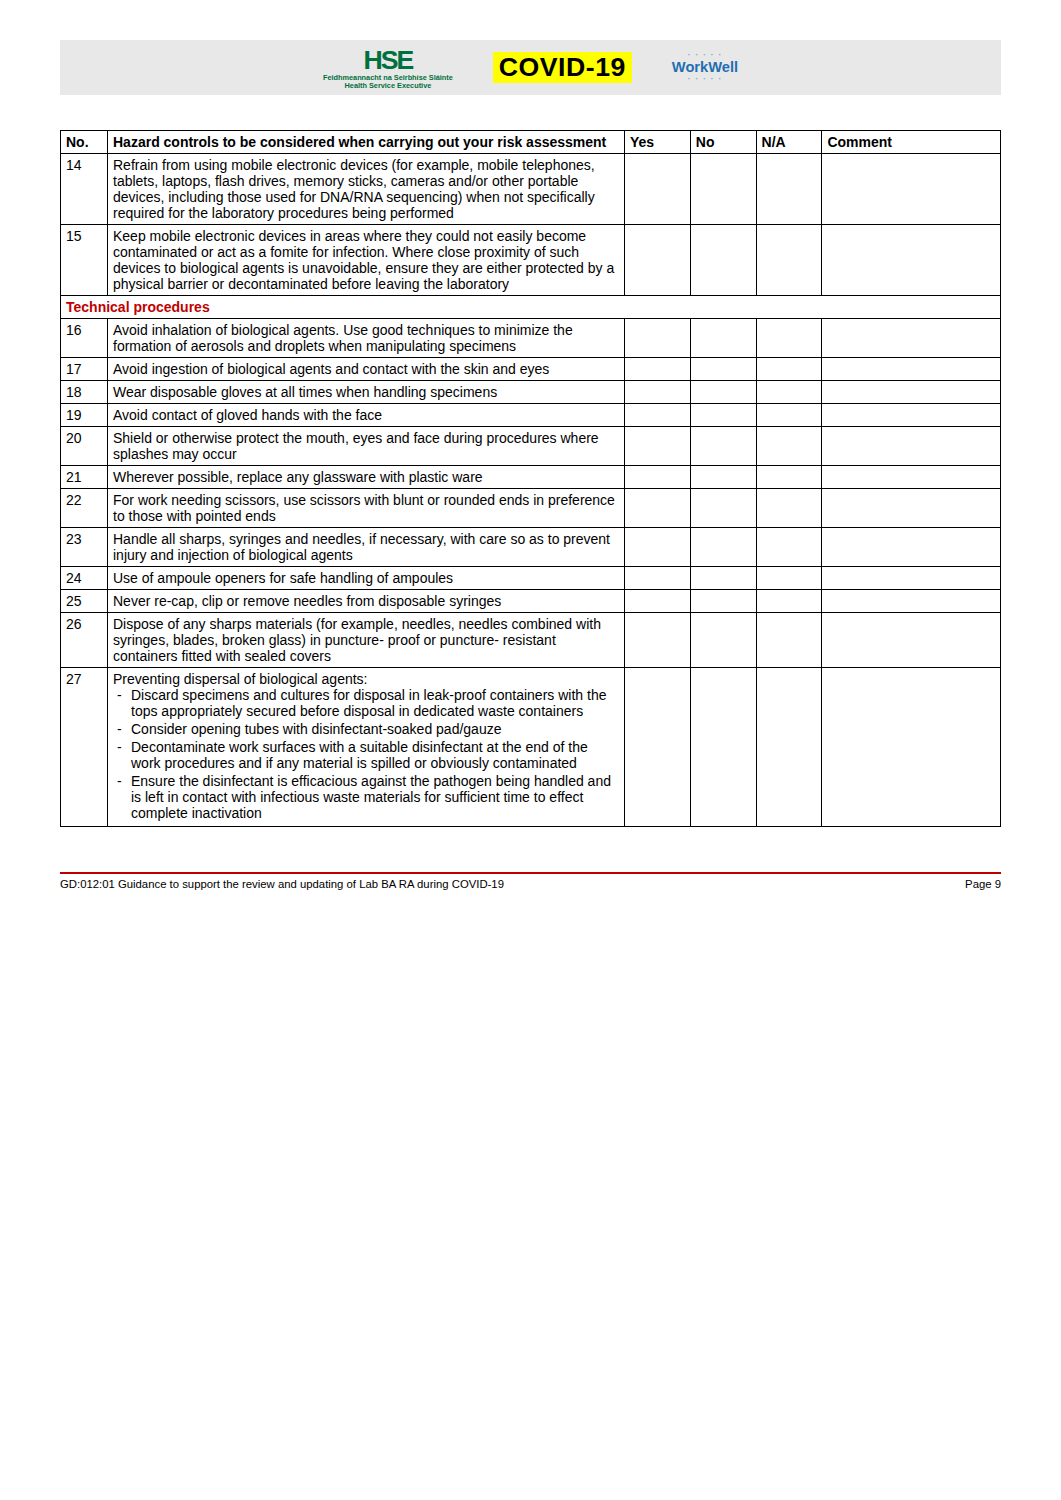HSE Feidhmeannacht na Seirbhíse Sláinte
Health Service Executive
COVID-19
· · · · · WorkWell · · · · ·
| No. | Hazard controls to be considered when carrying out your risk assessment | Yes | No | N/A | Comment |
| --- | --- | --- | --- | --- | --- |
| 14 | Refrain from using mobile electronic devices (for example, mobile telephones, tablets, laptops, flash drives, memory sticks, cameras and/or other portable devices, including those used for DNA/RNA sequencing) when not specifically required for the laboratory procedures being performed | | | | |
| 15 | Keep mobile electronic devices in areas where they could not easily become contaminated or act as a fomite for infection. Where close proximity of such devices to biological agents is unavoidable, ensure they are either protected by a physical barrier or decontaminated before leaving the laboratory | | | | |
| Technical procedures |
| 16 | Avoid inhalation of biological agents. Use good techniques to minimize the formation of aerosols and droplets when manipulating specimens | | | | |
| 17 | Avoid ingestion of biological agents and contact with the skin and eyes | | | | |
| 18 | Wear disposable gloves at all times when handling specimens | | | | |
| 19 | Avoid contact of gloved hands with the face | | | | |
| 20 | Shield or otherwise protect the mouth, eyes and face during procedures where splashes may occur | | | | |
| 21 | Wherever possible, replace any glassware with plastic ware | | | | |
| 22 | For work needing scissors, use scissors with blunt or rounded ends in preference to those with pointed ends | | | | |
| 23 | Handle all sharps, syringes and needles, if necessary, with care so as to prevent injury and injection of biological agents | | | | |
| 24 | Use of ampoule openers for safe handling of ampoules | | | | |
| 25 | Never re-cap, clip or remove needles from disposable syringes | | | | |
| 26 | Dispose of any sharps materials (for example, needles, needles combined with syringes, blades, broken glass) in puncture- proof or puncture- resistant containers fitted with sealed covers | | | | |
| 27 | Preventing dispersal of biological agents: Discard specimens and cultures for disposal in leak-proof containers with the tops appropriately secured before disposal in dedicated waste containers Consider opening tubes with disinfectant-soaked pad/gauze Decontaminate work surfaces with a suitable disinfectant at the end of the work procedures and if any material is spilled or obviously contaminated Ensure the disinfectant is efficacious against the pathogen being handled and is left in contact with infectious waste materials for sufficient time to effect complete inactivation | | | | |
GD:012:01 Guidance to support the review and updating of Lab BA RA during COVID-19 Page 9